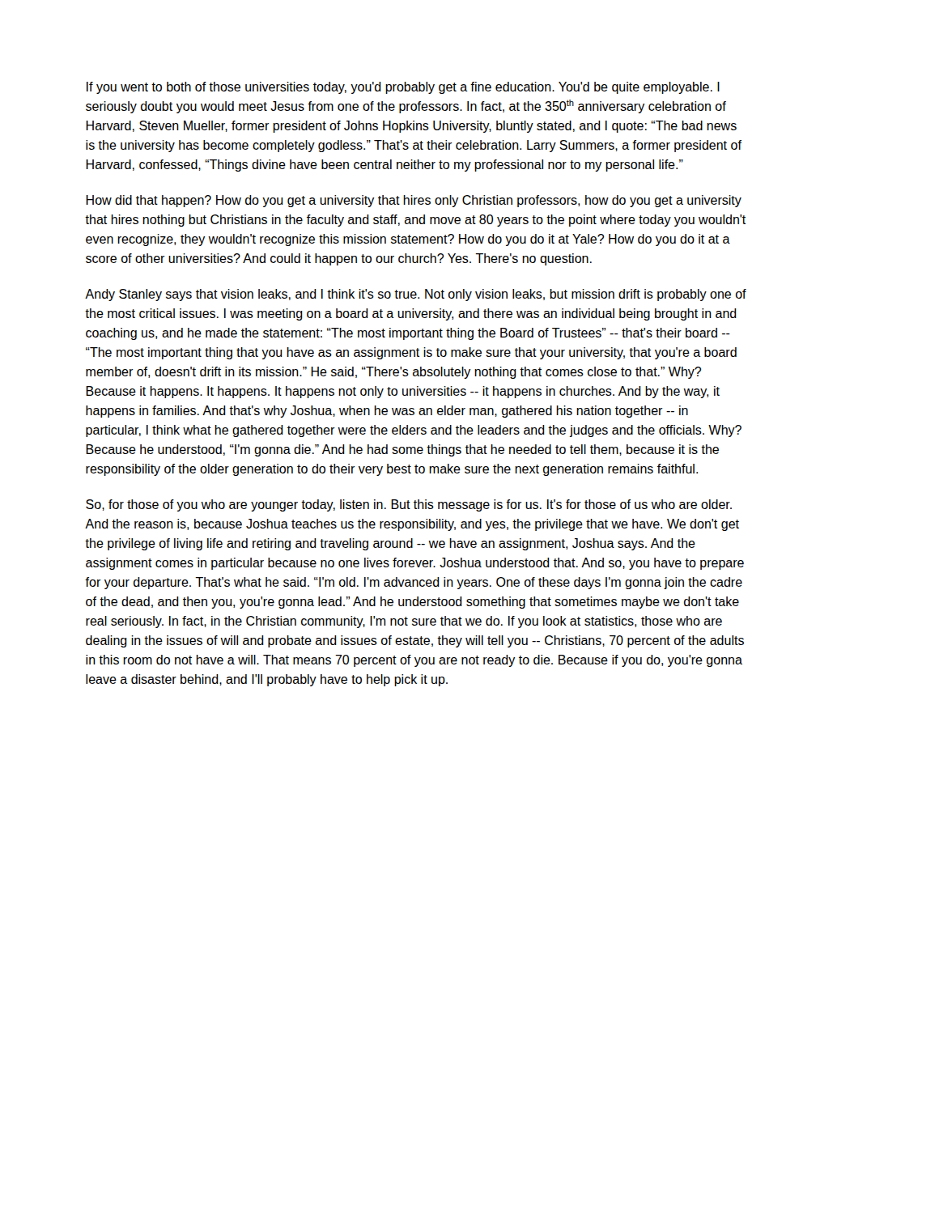If you went to both of those universities today, you'd probably get a fine education. You'd be quite employable. I seriously doubt you would meet Jesus from one of the professors. In fact, at the 350th anniversary celebration of Harvard, Steven Mueller, former president of Johns Hopkins University, bluntly stated, and I quote: “The bad news is the university has become completely godless.” That's at their celebration. Larry Summers, a former president of Harvard, confessed, “Things divine have been central neither to my professional nor to my personal life.”
How did that happen? How do you get a university that hires only Christian professors, how do you get a university that hires nothing but Christians in the faculty and staff, and move at 80 years to the point where today you wouldn't even recognize, they wouldn't recognize this mission statement? How do you do it at Yale? How do you do it at a score of other universities? And could it happen to our church? Yes. There's no question.
Andy Stanley says that vision leaks, and I think it's so true. Not only vision leaks, but mission drift is probably one of the most critical issues. I was meeting on a board at a university, and there was an individual being brought in and coaching us, and he made the statement: “The most important thing the Board of Trustees” -- that's their board -- “The most important thing that you have as an assignment is to make sure that your university, that you're a board member of, doesn't drift in its mission.” He said, “There's absolutely nothing that comes close to that.” Why? Because it happens. It happens. It happens not only to universities -- it happens in churches. And by the way, it happens in families. And that's why Joshua, when he was an elder man, gathered his nation together -- in particular, I think what he gathered together were the elders and the leaders and the judges and the officials. Why? Because he understood, “I'm gonna die.” And he had some things that he needed to tell them, because it is the responsibility of the older generation to do their very best to make sure the next generation remains faithful.
So, for those of you who are younger today, listen in. But this message is for us. It's for those of us who are older. And the reason is, because Joshua teaches us the responsibility, and yes, the privilege that we have. We don't get the privilege of living life and retiring and traveling around -- we have an assignment, Joshua says. And the assignment comes in particular because no one lives forever. Joshua understood that. And so, you have to prepare for your departure. That's what he said. “I'm old. I'm advanced in years. One of these days I'm gonna join the cadre of the dead, and then you, you're gonna lead.” And he understood something that sometimes maybe we don't take real seriously. In fact, in the Christian community, I'm not sure that we do. If you look at statistics, those who are dealing in the issues of will and probate and issues of estate, they will tell you -- Christians, 70 percent of the adults in this room do not have a will. That means 70 percent of you are not ready to die. Because if you do, you're gonna leave a disaster behind, and I'll probably have to help pick it up.